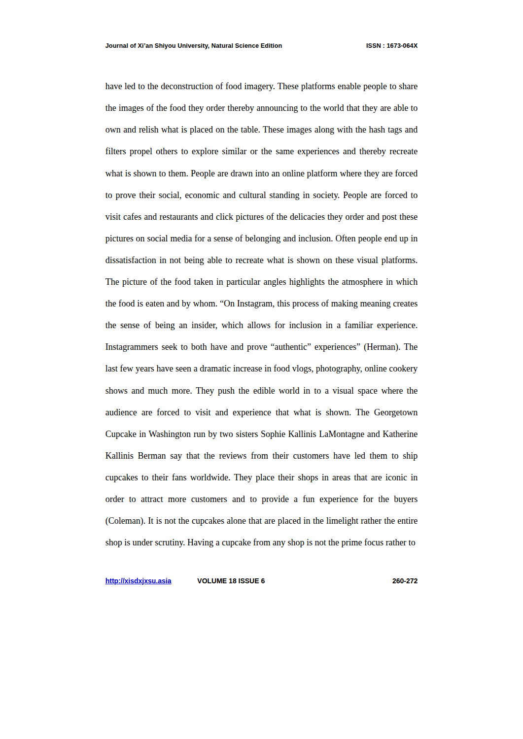Journal of Xi’an Shiyou University, Natural Science Edition
ISSN : 1673-064X
have led to the deconstruction of food imagery. These platforms enable people to share the images of the food they order thereby announcing to the world that they are able to own and relish what is placed on the table. These images along with the hash tags and filters propel others to explore similar or the same experiences and thereby recreate what is shown to them. People are drawn into an online platform where they are forced to prove their social, economic and cultural standing in society. People are forced to visit cafes and restaurants and click pictures of the delicacies they order and post these pictures on social media for a sense of belonging and inclusion. Often people end up in dissatisfaction in not being able to recreate what is shown on these visual platforms. The picture of the food taken in particular angles highlights the atmosphere in which the food is eaten and by whom. “On Instagram, this process of making meaning creates the sense of being an insider, which allows for inclusion in a familiar experience. Instagrammers seek to both have and prove “authentic” experiences” (Herman). The last few years have seen a dramatic increase in food vlogs, photography, online cookery shows and much more. They push the edible world in to a visual space where the audience are forced to visit and experience that what is shown. The Georgetown Cupcake in Washington run by two sisters Sophie Kallinis LaMontagne and Katherine Kallinis Berman say that the reviews from their customers have led them to ship cupcakes to their fans worldwide. They place their shops in areas that are iconic in order to attract more customers and to provide a fun experience for the buyers (Coleman). It is not the cupcakes alone that are placed in the limelight rather the entire shop is under scrutiny. Having a cupcake from any shop is not the prime focus rather to
http://xisdxjxsu.asia
VOLUME 18 ISSUE 6
260-272